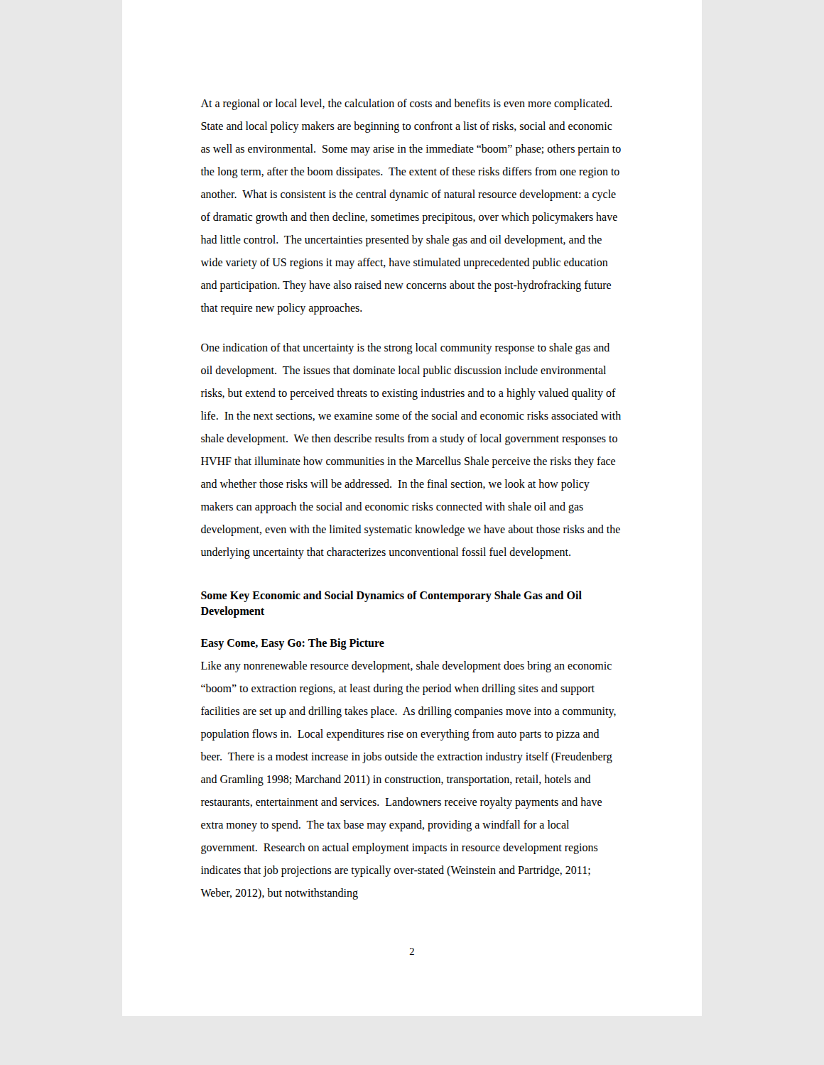At a regional or local level, the calculation of costs and benefits is even more complicated. State and local policy makers are beginning to confront a list of risks, social and economic as well as environmental. Some may arise in the immediate “boom” phase; others pertain to the long term, after the boom dissipates. The extent of these risks differs from one region to another. What is consistent is the central dynamic of natural resource development: a cycle of dramatic growth and then decline, sometimes precipitous, over which policymakers have had little control. The uncertainties presented by shale gas and oil development, and the wide variety of US regions it may affect, have stimulated unprecedented public education and participation. They have also raised new concerns about the post-hydrofracking future that require new policy approaches.
One indication of that uncertainty is the strong local community response to shale gas and oil development. The issues that dominate local public discussion include environmental risks, but extend to perceived threats to existing industries and to a highly valued quality of life. In the next sections, we examine some of the social and economic risks associated with shale development. We then describe results from a study of local government responses to HVHF that illuminate how communities in the Marcellus Shale perceive the risks they face and whether those risks will be addressed. In the final section, we look at how policy makers can approach the social and economic risks connected with shale oil and gas development, even with the limited systematic knowledge we have about those risks and the underlying uncertainty that characterizes unconventional fossil fuel development.
Some Key Economic and Social Dynamics of Contemporary Shale Gas and Oil Development
Easy Come, Easy Go: The Big Picture
Like any nonrenewable resource development, shale development does bring an economic “boom” to extraction regions, at least during the period when drilling sites and support facilities are set up and drilling takes place. As drilling companies move into a community, population flows in. Local expenditures rise on everything from auto parts to pizza and beer. There is a modest increase in jobs outside the extraction industry itself (Freudenberg and Gramling 1998; Marchand 2011) in construction, transportation, retail, hotels and restaurants, entertainment and services. Landowners receive royalty payments and have extra money to spend. The tax base may expand, providing a windfall for a local government. Research on actual employment impacts in resource development regions indicates that job projections are typically over-stated (Weinstein and Partridge, 2011; Weber, 2012), but notwithstanding
2